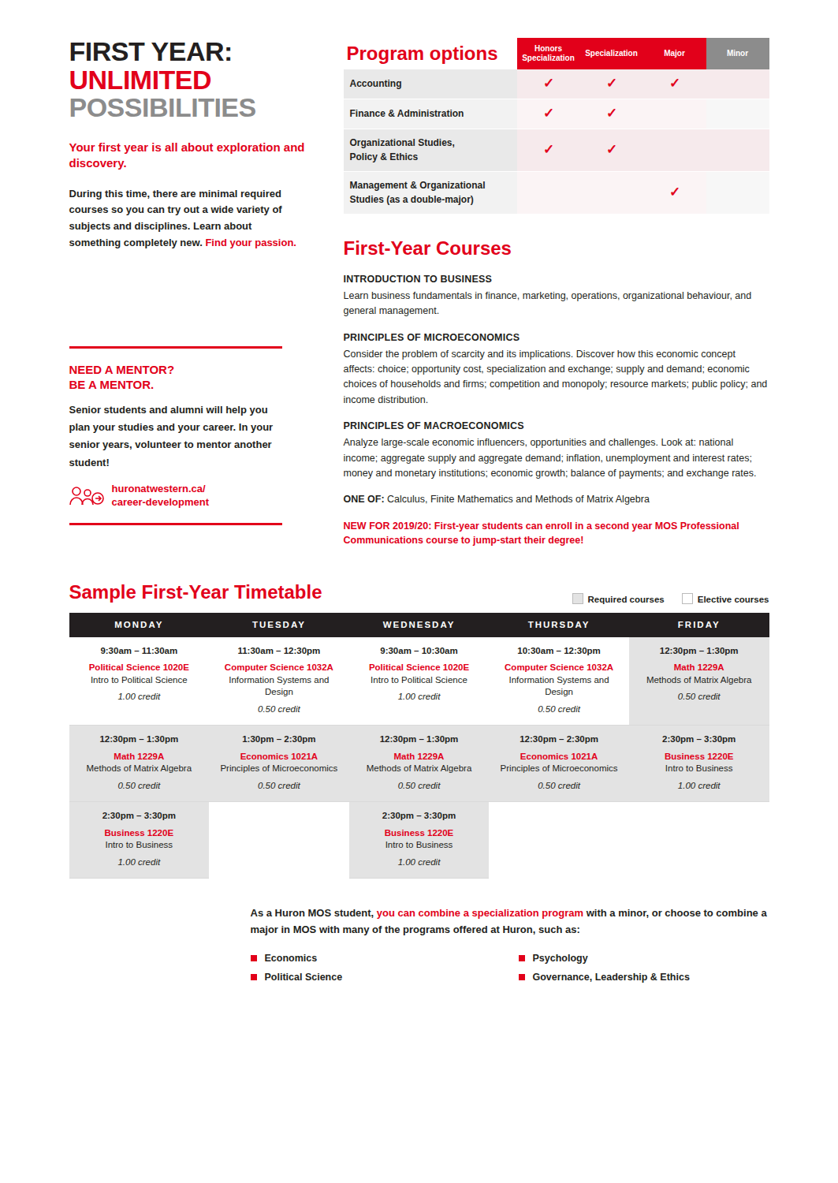First Year: Unlimited Possibilities
Your first year is all about exploration and discovery.
During this time, there are minimal required courses so you can try out a wide variety of subjects and disciplines. Learn about something completely new. Find your passion.
Need a mentor?
Be a mentor.
Senior students and alumni will help you plan your studies and your career. In your senior years, volunteer to mentor another student!
huronatwestern.ca/
career-development
| Program options | Honors Specialization | Specialization | Major | Minor |
| --- | --- | --- | --- | --- |
| Accounting | ✓ | ✓ | ✓ | |
| Finance & Administration | ✓ | ✓ | | |
| Organizational Studies, Policy & Ethics | ✓ | ✓ | | |
| Management & Organizational Studies (as a double-major) | | | ✓ | |
First-Year Courses
Introduction to Business
Learn business fundamentals in finance, marketing, operations, organizational behaviour, and general management.
Principles of Microeconomics
Consider the problem of scarcity and its implications. Discover how this economic concept affects: choice; opportunity cost, specialization and exchange; supply and demand; economic choices of households and firms; competition and monopoly; resource markets; public policy; and income distribution.
Principles of Macroeconomics
Analyze large-scale economic influencers, opportunities and challenges. Look at: national income; aggregate supply and aggregate demand; inflation, unemployment and interest rates; money and monetary institutions; economic growth; balance of payments; and exchange rates.
ONE OF: Calculus, Finite Mathematics and Methods of Matrix Algebra
NEW FOR 2019/20: First-year students can enroll in a second year MOS Professional Communications course to jump-start their degree!
Sample First-Year Timetable
Required courses Elective courses
| Monday | Tuesday | Wednesday | Thursday | Friday |
| --- | --- | --- | --- | --- |
| 9:30am – 11:30am Political Science 1020E Intro to Political Science 1.00 credit | 11:30am – 12:30pm Computer Science 1032A Information Systems and Design 0.50 credit | 9:30am – 10:30am Political Science 1020E Intro to Political Science 1.00 credit | 10:30am – 12:30pm Computer Science 1032A Information Systems and Design 0.50 credit | 12:30pm – 1:30pm Math 1229A Methods of Matrix Algebra 0.50 credit |
| 12:30pm – 1:30pm Math 1229A Methods of Matrix Algebra 0.50 credit | 1:30pm – 2:30pm Economics 1021A Principles of Microeconomics 0.50 credit | 12:30pm – 1:30pm Math 1229A Methods of Matrix Algebra 0.50 credit | 12:30pm – 2:30pm Economics 1021A Principles of Microeconomics 0.50 credit | 2:30pm – 3:30pm Business 1220E Intro to Business 1.00 credit |
| 2:30pm – 3:30pm Business 1220E Intro to Business 1.00 credit | | 2:30pm – 3:30pm Business 1220E Intro to Business 1.00 credit | | |
As a Huron MOS student, you can combine a specialization program with a minor, or choose to combine a major in MOS with many of the programs offered at Huron, such as:
Economics
Psychology
Political Science
Governance, Leadership & Ethics